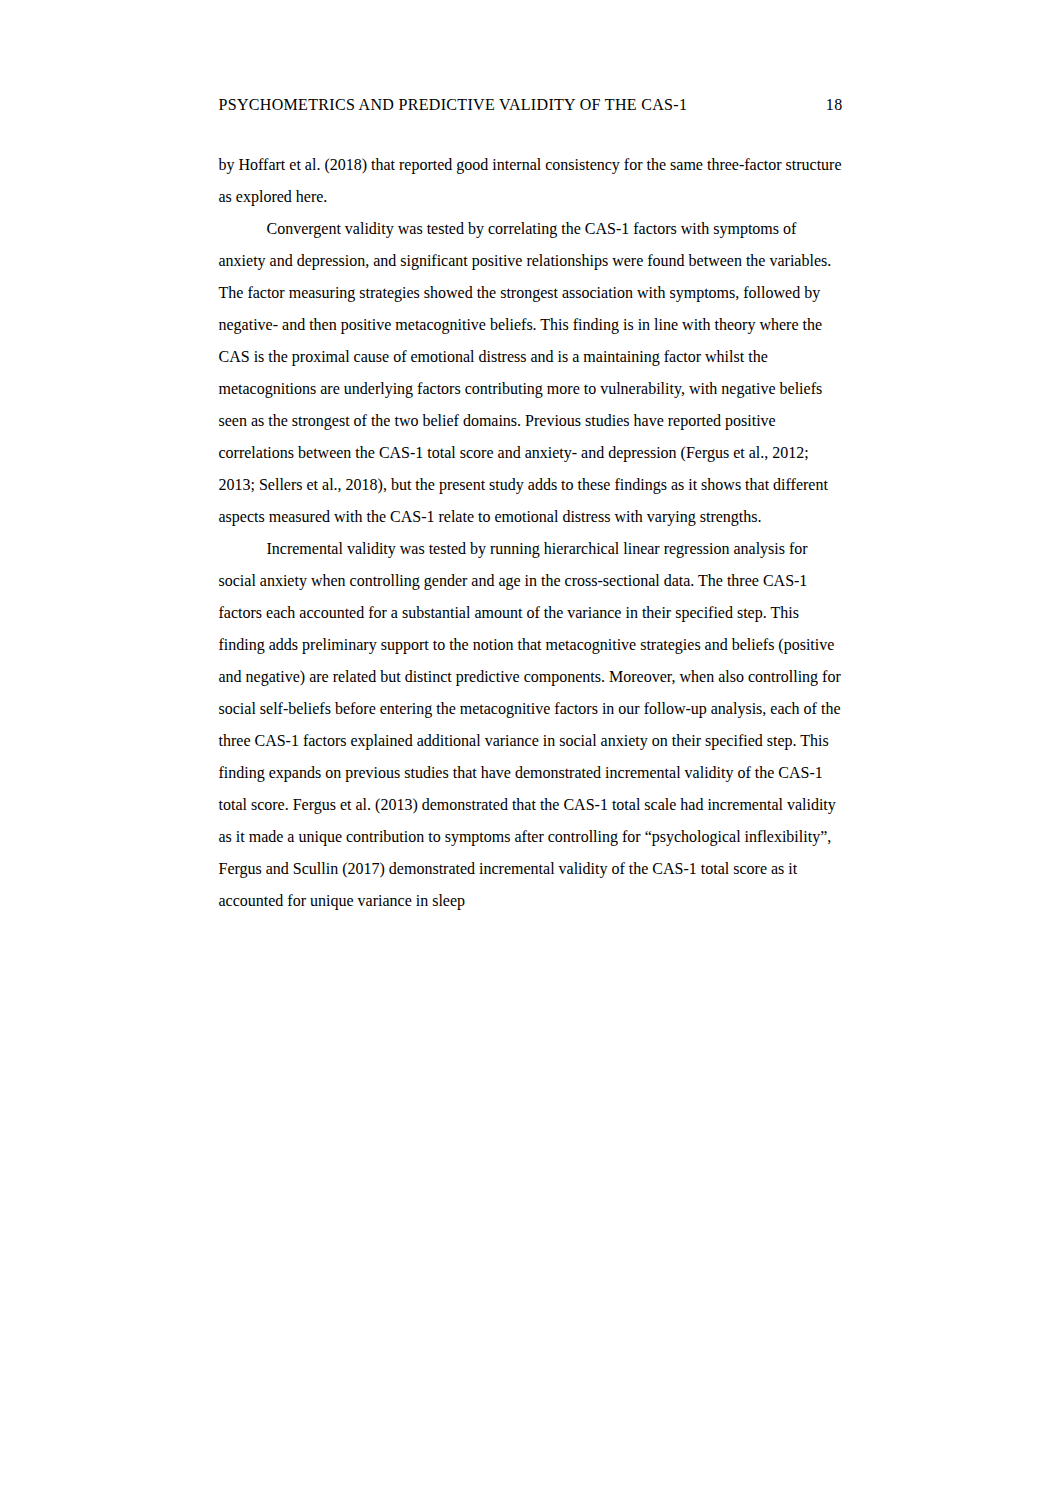Psychometrics and predictive validity of the CAS-1 18
by Hoffart et al. (2018) that reported good internal consistency for the same three-factor structure as explored here.
Convergent validity was tested by correlating the CAS-1 factors with symptoms of anxiety and depression, and significant positive relationships were found between the variables. The factor measuring strategies showed the strongest association with symptoms, followed by negative- and then positive metacognitive beliefs. This finding is in line with theory where the CAS is the proximal cause of emotional distress and is a maintaining factor whilst the metacognitions are underlying factors contributing more to vulnerability, with negative beliefs seen as the strongest of the two belief domains. Previous studies have reported positive correlations between the CAS-1 total score and anxiety- and depression (Fergus et al., 2012; 2013; Sellers et al., 2018), but the present study adds to these findings as it shows that different aspects measured with the CAS-1 relate to emotional distress with varying strengths.
Incremental validity was tested by running hierarchical linear regression analysis for social anxiety when controlling gender and age in the cross-sectional data. The three CAS-1 factors each accounted for a substantial amount of the variance in their specified step. This finding adds preliminary support to the notion that metacognitive strategies and beliefs (positive and negative) are related but distinct predictive components. Moreover, when also controlling for social self-beliefs before entering the metacognitive factors in our follow-up analysis, each of the three CAS-1 factors explained additional variance in social anxiety on their specified step. This finding expands on previous studies that have demonstrated incremental validity of the CAS-1 total score. Fergus et al. (2013) demonstrated that the CAS-1 total scale had incremental validity as it made a unique contribution to symptoms after controlling for “psychological inflexibility”, Fergus and Scullin (2017) demonstrated incremental validity of the CAS-1 total score as it accounted for unique variance in sleep